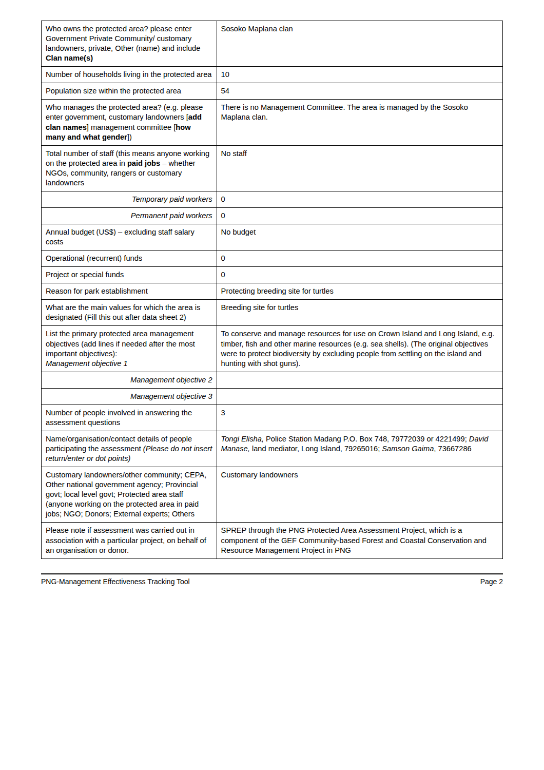| Who owns the protected area? please enter Government Private Community/ customary landowners, private, Other (name) and include Clan name(s) | Sosoko Maplana clan |
| Number of households living in the protected area | 10 |
| Population size within the protected area | 54 |
| Who manages the protected area? (e.g. please enter government, customary landowners [ add clan names ] management committee [ how many and what gender ]) | There is no Management Committee. The area is managed by the Sosoko Maplana clan. |
| Total number of staff (this means anyone working on the protected area in paid jobs – whether NGOs, community, rangers or customary landowners | No staff |
| Temporary paid workers | 0 |
| Permanent paid workers | 0 |
| Annual budget (US$) – excluding staff salary costs | No budget |
| Operational (recurrent) funds | 0 |
| Project or special funds | 0 |
| Reason for park establishment | Protecting breeding site for turtles |
| What are the main values for which the area is designated (Fill this out after data sheet 2) | Breeding site for turtles |
| List the primary protected area management objectives (add lines if needed after the most important objectives): Management objective 1 | To conserve and manage resources for use on Crown Island and Long Island, e.g. timber, fish and other marine resources (e.g. sea shells). (The original objectives were to protect biodiversity by excluding people from settling on the island and hunting with shot guns). |
| Management objective 2 | |
| Management objective 3 | |
| Number of people involved in answering the assessment questions | 3 |
| Name/organisation/contact details of people participating the assessment (Please do not insert return/enter or dot points) | Tongi Elisha, Police Station Madang P.O. Box 748, 79772039 or 4221499; David Manase, land mediator, Long Island, 79265016; Samson Gaima , 73667286 |
| Customary landowners/other community; CEPA, Other national government agency; Provincial govt; local level govt; Protected area staff (anyone working on the protected area in paid jobs; NGO; Donors; External experts; Others | Customary landowners |
| Please note if assessment was carried out in association with a particular project, on behalf of an organisation or donor. | SPREP through the PNG Protected Area Assessment Project, which is a component of the GEF Community-based Forest and Coastal Conservation and Resource Management Project in PNG |
PNG-Management Effectiveness Tracking Tool Page 2